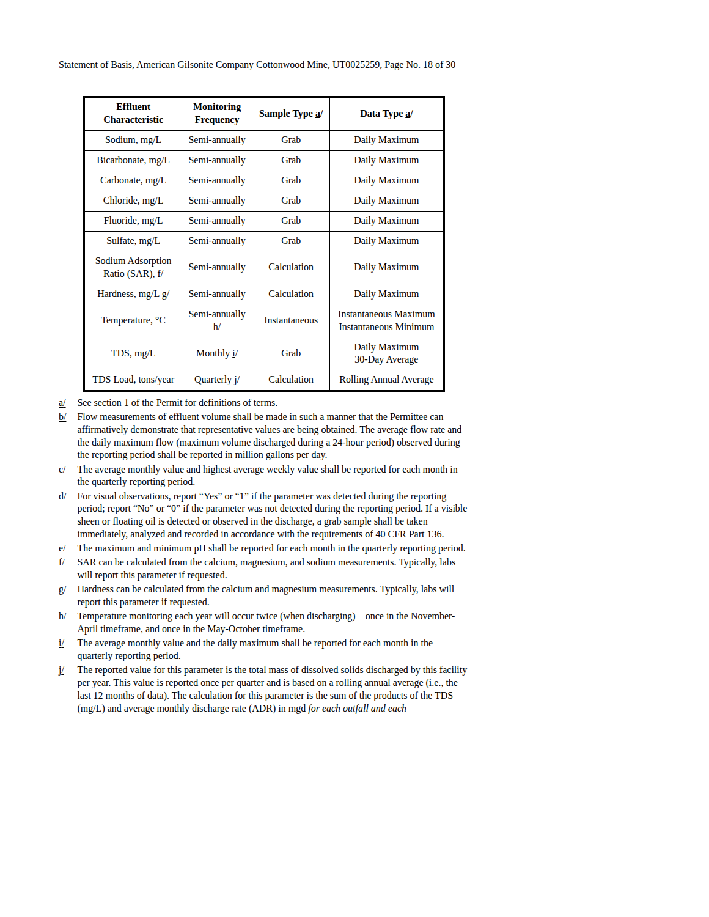Statement of Basis, American Gilsonite Company Cottonwood Mine, UT0025259, Page No. 18 of 30
| Effluent Characteristic | Monitoring Frequency | Sample Type a / | Data Type a / |
| --- | --- | --- | --- |
| Sodium, mg/L | Semi-annually | Grab | Daily Maximum |
| Bicarbonate, mg/L | Semi-annually | Grab | Daily Maximum |
| Carbonate, mg/L | Semi-annually | Grab | Daily Maximum |
| Chloride, mg/L | Semi-annually | Grab | Daily Maximum |
| Fluoride, mg/L | Semi-annually | Grab | Daily Maximum |
| Sulfate, mg/L | Semi-annually | Grab | Daily Maximum |
| Sodium Adsorption Ratio (SAR), f / | Semi-annually | Calculation | Daily Maximum |
| Hardness, mg/L g / | Semi-annually | Calculation | Daily Maximum |
| Temperature, °C | Semi-annually h / | Instantaneous | Instantaneous Maximum Instantaneous Minimum |
| TDS, mg/L | Monthly i / | Grab | Daily Maximum 30-Day Average |
| TDS Load, tons/year | Quarterly j / | Calculation | Rolling Annual Average |
a/
See section 1 of the Permit for definitions of terms.
b/
Flow measurements of effluent volume shall be made in such a manner that the Permittee can affirmatively demonstrate that representative values are being obtained. The average flow rate and the daily maximum flow (maximum volume discharged during a 24-hour period) observed during the reporting period shall be reported in million gallons per day.
c/
The average monthly value and highest average weekly value shall be reported for each month in the quarterly reporting period.
d/
For visual observations, report “Yes” or “1” if the parameter was detected during the reporting period; report “No” or “0” if the parameter was not detected during the reporting period. If a visible sheen or floating oil is detected or observed in the discharge, a grab sample shall be taken immediately, analyzed and recorded in accordance with the requirements of 40 CFR Part 136.
e/
The maximum and minimum pH shall be reported for each month in the quarterly reporting period.
f/
SAR can be calculated from the calcium, magnesium, and sodium measurements. Typically, labs will report this parameter if requested.
g/
Hardness can be calculated from the calcium and magnesium measurements. Typically, labs will report this parameter if requested.
h/
Temperature monitoring each year will occur twice (when discharging) – once in the November-April timeframe, and once in the May-October timeframe.
i/
The average monthly value and the daily maximum shall be reported for each month in the quarterly reporting period.
j/
The reported value for this parameter is the total mass of dissolved solids discharged by this facility per year. This value is reported once per quarter and is based on a rolling annual average (i.e., the last 12 months of data). The calculation for this parameter is the sum of the products of the TDS (mg/L) and average monthly discharge rate (ADR) in mgd for each outfall and each